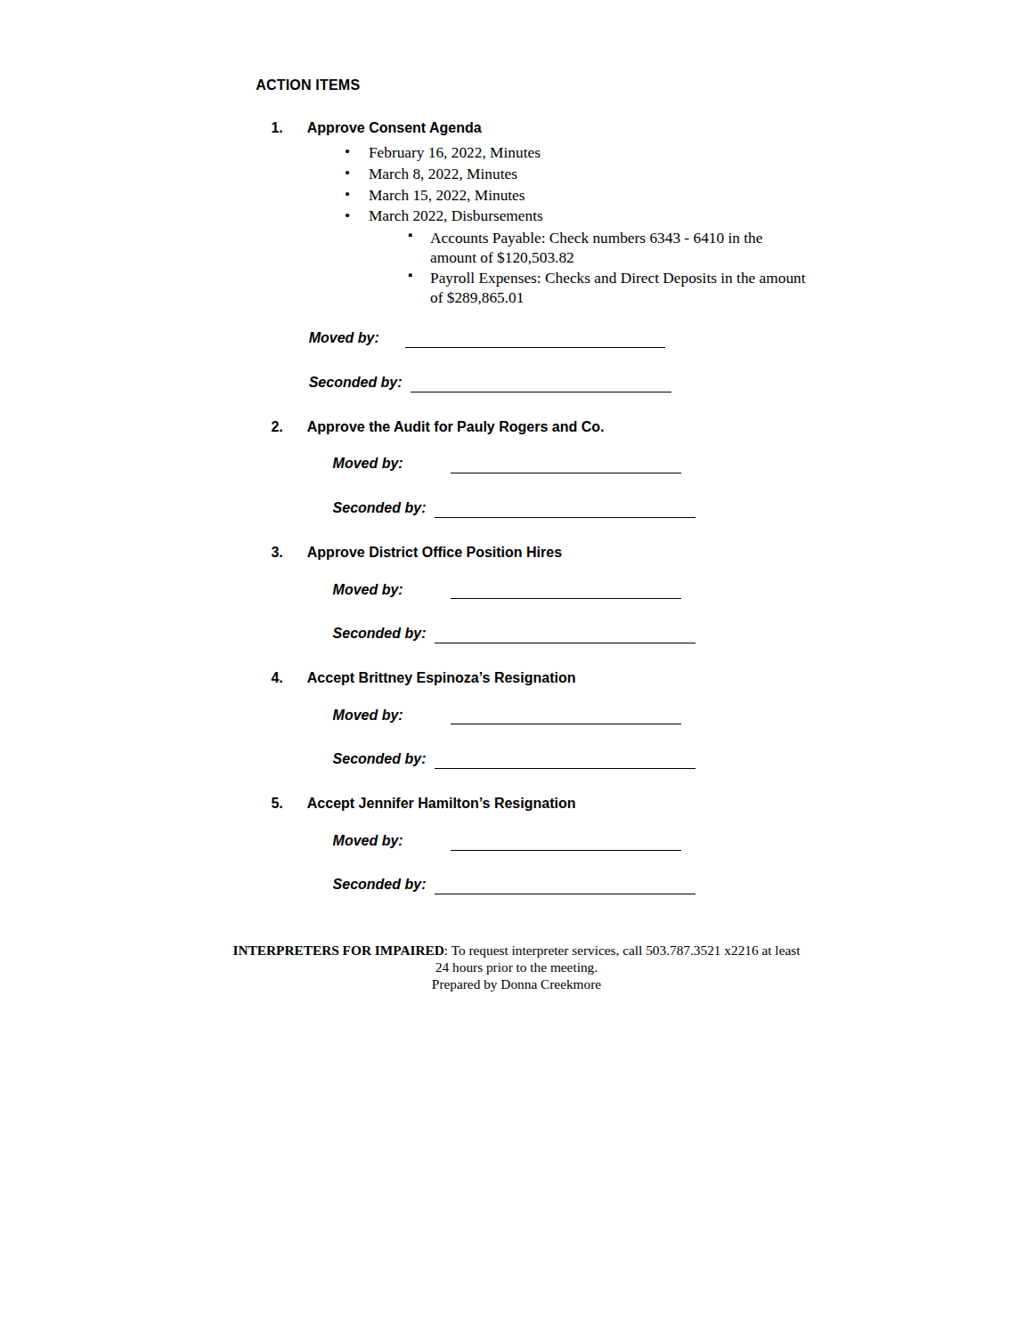ACTION ITEMS
1.
Approve Consent Agenda
February 16, 2022, Minutes
March 8, 2022, Minutes
March 15, 2022, Minutes
March 2022, Disbursements
Accounts Payable: Check numbers 6343 - 6410 in the amount of $120,503.82
Payroll Expenses: Checks and Direct Deposits in the amount of $289,865.01
Moved by:
Seconded by:
2.
Approve the Audit for Pauly Rogers and Co.
Moved by:
Seconded by:
3.
Approve District Office Position Hires
Moved by:
Seconded by:
4.
Accept Brittney Espinoza’s Resignation
Moved by:
Seconded by:
5.
Accept Jennifer Hamilton’s Resignation
Moved by:
Seconded by:
INTERPRETERS FOR IMPAIRED: To request interpreter services, call 503.787.3521 x2216 at least 24 hours prior to the meeting.
Prepared by Donna Creekmore